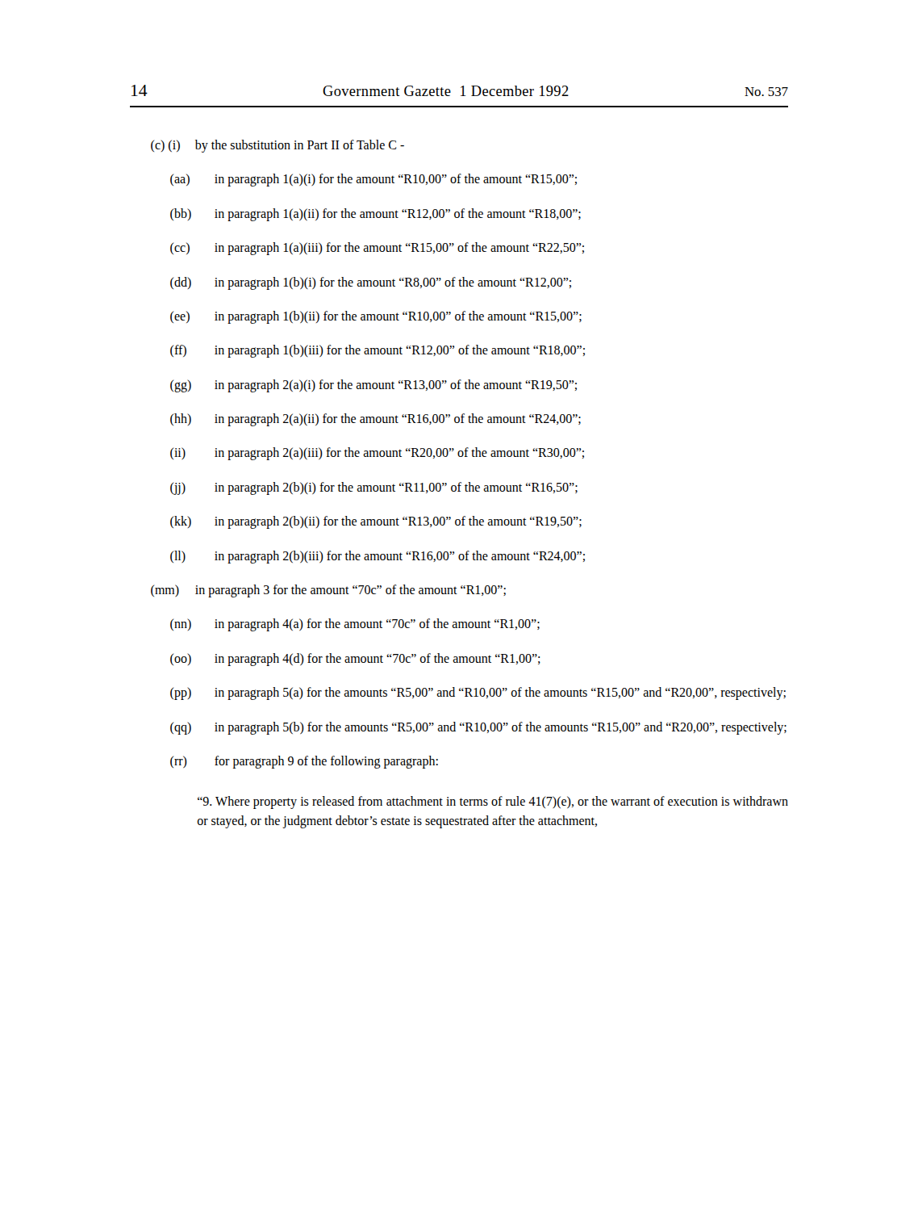14 Government Gazette 1 December 1992 No. 537
(c) (i) by the substitution in Part II of Table C -
(aa) in paragraph 1(a)(i) for the amount “R10,00” of the amount “R15,00”;
(bb) in paragraph 1(a)(ii) for the amount “R12,00” of the amount “R18,00”;
(cc) in paragraph 1(a)(iii) for the amount “R15,00” of the amount “R22,50”;
(dd) in paragraph 1(b)(i) for the amount “R8,00” of the amount “R12,00”;
(ee) in paragraph 1(b)(ii) for the amount “R10,00” of the amount “R15,00”;
(ff) in paragraph 1(b)(iii) for the amount “R12,00” of the amount “R18,00”;
(gg) in paragraph 2(a)(i) for the amount “R13,00” of the amount “R19,50”;
(hh) in paragraph 2(a)(ii) for the amount “R16,00” of the amount “R24,00”;
(ii) in paragraph 2(a)(iii) for the amount “R20,00” of the amount “R30,00”;
(jj) in paragraph 2(b)(i) for the amount “R11,00” of the amount “R16,50”;
(kk) in paragraph 2(b)(ii) for the amount “R13,00” of the amount “R19,50”;
(ll) in paragraph 2(b)(iii) for the amount “R16,00” of the amount “R24,00”;
(mm) in paragraph 3 for the amount “70c” of the amount “R1,00”;
(nn) in paragraph 4(a) for the amount “70c” of the amount “R1,00”;
(oo) in paragraph 4(d) for the amount “70c” of the amount “R1,00”;
(pp) in paragraph 5(a) for the amounts “R5,00” and “R10,00” of the amounts “R15,00” and “R20,00”, respectively;
(qq) in paragraph 5(b) for the amounts “R5,00” and “R10,00” of the amounts “R15,00” and “R20,00”, respectively;
(rr) for paragraph 9 of the following paragraph:
“9. Where property is released from attachment in terms of rule 41(7)(e), or the warrant of execution is withdrawn or stayed, or the judgment debtor’s estate is sequestrated after the attachment,